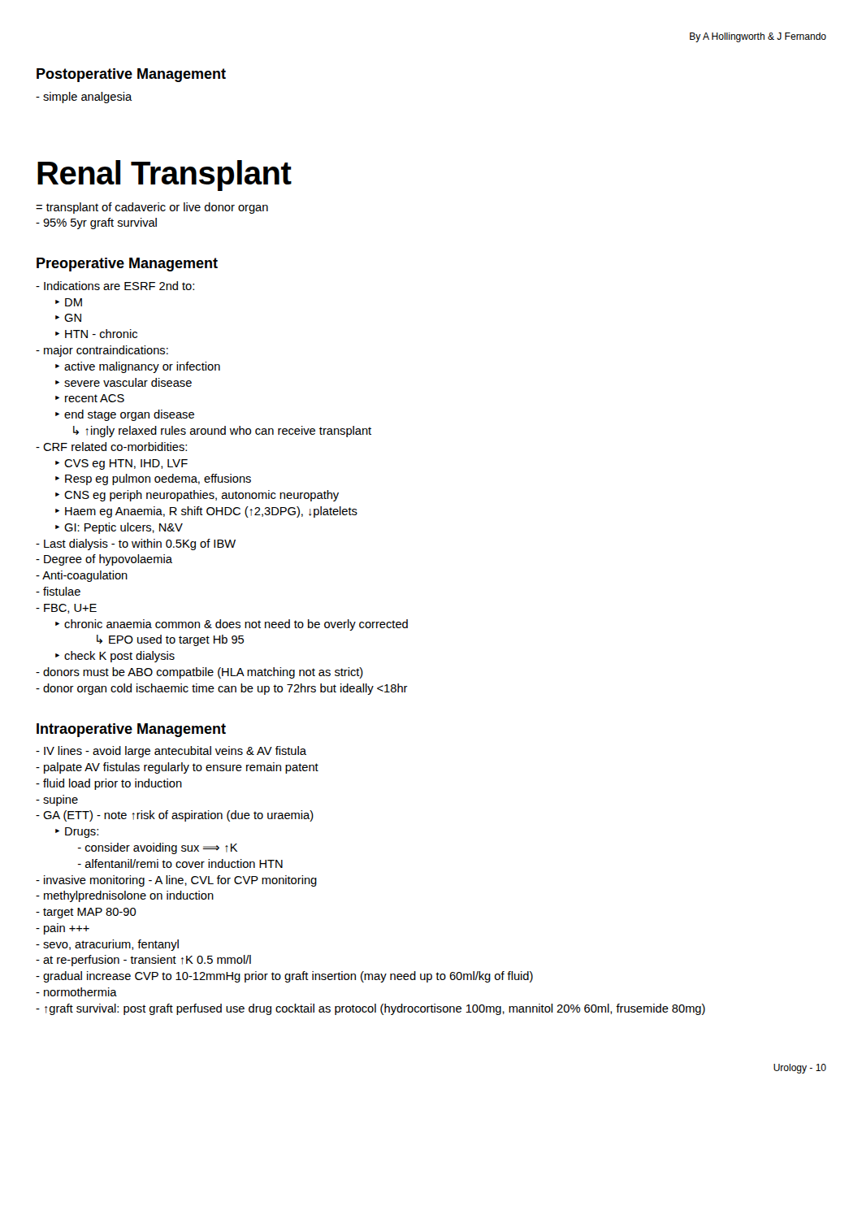By A Hollingworth & J Fernando
Postoperative Management
- simple analgesia
Renal Transplant
= transplant of cadaveric or live donor organ
- 95% 5yr graft survival
Preoperative Management
- Indications are ESRF 2nd to:
‣ DM
‣ GN
‣ HTN - chronic
- major contraindications:
‣ active malignancy or infection
‣ severe vascular disease
‣ recent ACS
‣ end stage organ disease
↳ ↑ingly relaxed rules around who can receive transplant
- CRF related co-morbidities:
‣ CVS eg HTN, IHD, LVF
‣ Resp eg pulmon oedema, effusions
‣ CNS eg periph neuropathies, autonomic neuropathy
‣ Haem eg Anaemia, R shift OHDC (↑2,3DPG), ↓platelets
‣ GI: Peptic ulcers, N&V
- Last dialysis - to within 0.5Kg of IBW
- Degree of hypovolaemia
- Anti-coagulation
- fistulae
- FBC, U+E
‣ chronic anaemia common & does not need to be overly corrected
↳ EPO used to target Hb 95
‣ check K post dialysis
- donors must be ABO compatbile (HLA matching not as strict)
- donor organ cold ischaemic time can be up to 72hrs but ideally <18hr
Intraoperative Management
- IV lines - avoid large antecubital veins & AV fistula
- palpate AV fistulas regularly to ensure remain patent
- fluid load prior to induction
- supine
- GA (ETT) - note ↑risk of aspiration (due to uraemia)
‣ Drugs:
- consider avoiding sux ⟹ ↑K
- alfentanil/remi to cover induction HTN
- invasive monitoring - A line, CVL for CVP monitoring
- methylprednisolone on induction
- target MAP 80-90
- pain +++
- sevo, atracurium, fentanyl
- at re-perfusion - transient ↑K 0.5 mmol/l
- gradual increase CVP to 10-12mmHg prior to graft insertion (may need up to 60ml/kg of fluid)
- normothermia
- ↑graft survival: post graft perfused use drug cocktail as protocol (hydrocortisone 100mg, mannitol 20% 60ml, frusemide 80mg)
Urology - 10